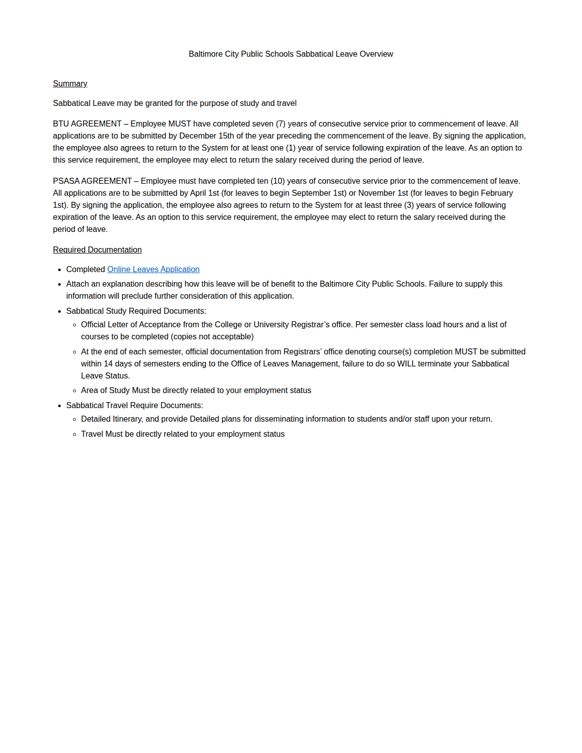Baltimore City Public Schools Sabbatical Leave Overview
Summary
Sabbatical Leave may be granted for the purpose of study and travel
BTU AGREEMENT – Employee MUST have completed seven (7) years of consecutive service prior to commencement of leave. All applications are to be submitted by December 15th of the year preceding the commencement of the leave. By signing the application, the employee also agrees to return to the System for at least one (1) year of service following expiration of the leave. As an option to this service requirement, the employee may elect to return the salary received during the period of leave.
PSASA AGREEMENT – Employee must have completed ten (10) years of consecutive service prior to the commencement of leave. All applications are to be submitted by April 1st (for leaves to begin September 1st) or November 1st (for leaves to begin February 1st). By signing the application, the employee also agrees to return to the System for at least three (3) years of service following expiration of the leave. As an option to this service requirement, the employee may elect to return the salary received during the period of leave.
Required Documentation
Completed Online Leaves Application
Attach an explanation describing how this leave will be of benefit to the Baltimore City Public Schools. Failure to supply this information will preclude further consideration of this application.
Sabbatical Study Required Documents:
Official Letter of Acceptance from the College or University Registrar’s office. Per semester class load hours and a list of courses to be completed (copies not acceptable)
At the end of each semester, official documentation from Registrars’ office denoting course(s) completion MUST be submitted within 14 days of semesters ending to the Office of Leaves Management, failure to do so WILL terminate your Sabbatical Leave Status.
Area of Study Must be directly related to your employment status
Sabbatical Travel Require Documents:
Detailed Itinerary, and provide Detailed plans for disseminating information to students and/or staff upon your return.
Travel Must be directly related to your employment status